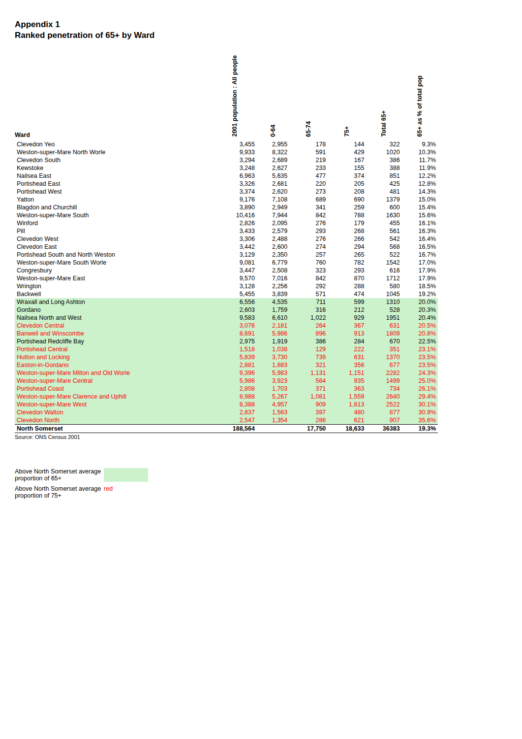Appendix 1
Ranked penetration of 65+ by Ward
| Ward | 2001 population : All people | 0-64 | 65-74 | 75+ | Total 65+ | 65+ as % of total pop |
| --- | --- | --- | --- | --- | --- | --- |
| Clevedon Yeo | 3,455 | 2,955 | 178 | 144 | 322 | 9.3% |
| Weston-super-Mare North Worle | 9,933 | 8,322 | 591 | 429 | 1020 | 10.3% |
| Clevedon South | 3,294 | 2,689 | 219 | 167 | 386 | 11.7% |
| Kewstoke | 3,248 | 2,627 | 233 | 155 | 388 | 11.9% |
| Nailsea East | 6,963 | 5,635 | 477 | 374 | 851 | 12.2% |
| Portishead East | 3,326 | 2,681 | 220 | 205 | 425 | 12.8% |
| Portishead West | 3,374 | 2,620 | 273 | 208 | 481 | 14.3% |
| Yatton | 9,176 | 7,108 | 689 | 690 | 1379 | 15.0% |
| Blagdon and Churchill | 3,890 | 2,949 | 341 | 259 | 600 | 15.4% |
| Weston-super-Mare South | 10,416 | 7,944 | 842 | 788 | 1630 | 15.6% |
| Winford | 2,826 | 2,095 | 276 | 179 | 455 | 16.1% |
| Pill | 3,433 | 2,579 | 293 | 268 | 561 | 16.3% |
| Clevedon West | 3,306 | 2,488 | 276 | 266 | 542 | 16.4% |
| Clevedon East | 3,442 | 2,600 | 274 | 294 | 568 | 16.5% |
| Portishead South and North Weston | 3,129 | 2,350 | 257 | 265 | 522 | 16.7% |
| Weston-super-Mare South Worle | 9,081 | 6,779 | 760 | 782 | 1542 | 17.0% |
| Congresbury | 3,447 | 2,508 | 323 | 293 | 616 | 17.9% |
| Weston-super-Mare East | 9,570 | 7,016 | 842 | 870 | 1712 | 17.9% |
| Wrington | 3,128 | 2,256 | 292 | 288 | 580 | 18.5% |
| Backwell | 5,455 | 3,839 | 571 | 474 | 1045 | 19.2% |
| Wraxall and Long Ashton | 6,556 | 4,535 | 711 | 599 | 1310 | 20.0% |
| Gordano | 2,603 | 1,759 | 316 | 212 | 528 | 20.3% |
| Nailsea North and West | 9,583 | 6,610 | 1,022 | 929 | 1951 | 20.4% |
| Clevedon Central | 3,076 | 2,181 | 264 | 367 | 631 | 20.5% |
| Banwell and Winscombe | 8,691 | 5,986 | 896 | 913 | 1809 | 20.8% |
| Portishead Redcliffe Bay | 2,975 | 1,919 | 386 | 284 | 670 | 22.5% |
| Portishead Central | 1,518 | 1,038 | 129 | 222 | 351 | 23.1% |
| Hutton and Locking | 5,839 | 3,730 | 739 | 631 | 1370 | 23.5% |
| Easton-in-Gordano | 2,881 | 1,883 | 321 | 356 | 677 | 23.5% |
| Weston-super-Mare Milton and Old Worle | 9,396 | 5,983 | 1,131 | 1,151 | 2282 | 24.3% |
| Weston-super-Mare Central | 5,986 | 3,923 | 564 | 935 | 1499 | 25.0% |
| Portishead Coast | 2,808 | 1,703 | 371 | 363 | 734 | 26.1% |
| Weston-super-Mare Clarence and Uphill | 8,988 | 5,267 | 1,081 | 1,559 | 2640 | 29.4% |
| Weston-super-Mare West | 8,388 | 4,957 | 909 | 1,613 | 2522 | 30.1% |
| Clevedon Walton | 2,837 | 1,563 | 397 | 480 | 877 | 30.9% |
| Clevedon North | 2,547 | 1,354 | 286 | 621 | 907 | 35.6% |
| North Somerset | 188,564 | | 17,750 | 18,633 | 36383 | 19.3% |
Source: ONS Census 2001
| Above North Somerset average proportion of 65+ | |
| Above North Somerset average proportion of 75+ | red |